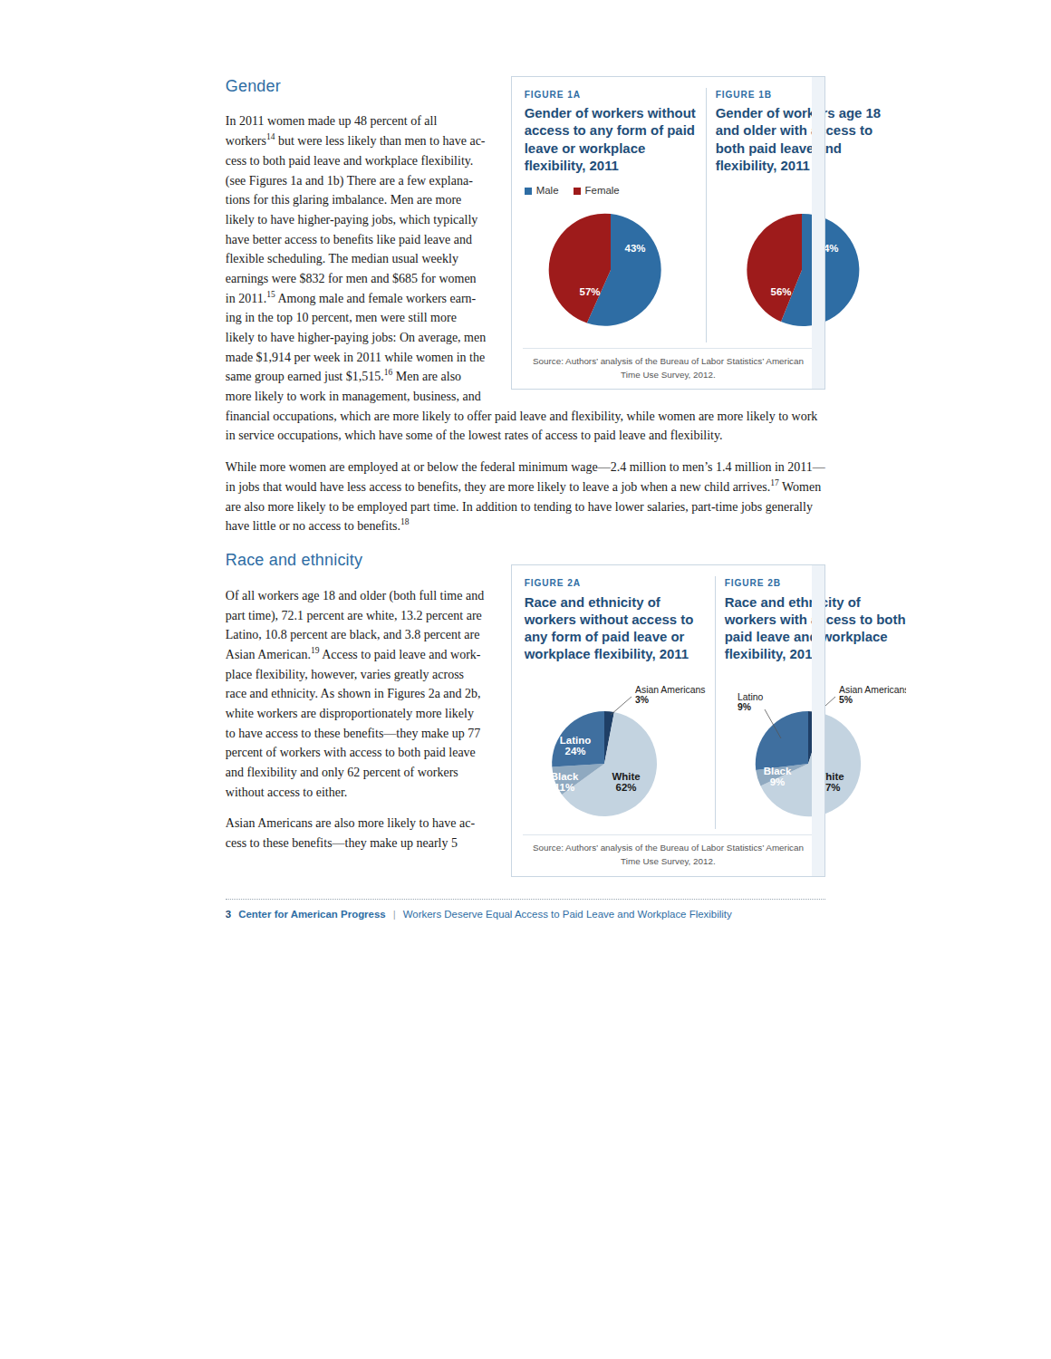Figure 1a
Gender of workers without access to any form of paid leave or workplace flexibility, 2011
Male Female
57% 43%
Figure 1b
Gender of workers age 18 and older with access to both paid leave and flexibility, 2011
56% 44%
Source: Authors’ analysis of the Bureau of Labor Statistics’ American Time Use Survey, 2012.
Gender
In 2011 women made up 48 percent of all workers14 but were less likely than men to have access to both paid leave and workplace flexibility. (see Figures 1a and 1b) There are a few explanations for this glaring imbalance. Men are more likely to have higher-paying jobs, which typically have better access to benefits like paid leave and flexible scheduling. The median usual weekly earnings were $832 for men and $685 for women in 2011.15 Among male and female workers earning in the top 10 percent, men were still more likely to have higher-paying jobs: On average, men made $1,914 per week in 2011 while women in the same group earned just $1,515.16 Men are also more likely to work in management, business, and financial occupations, which are more likely to offer paid leave and flexibility, while women are more likely to work in service occupations, which have some of the lowest rates of access to paid leave and flexibility.
While more women are employed at or below the federal minimum wage—2.4 million to men’s 1.4 million in 2011—in jobs that would have less access to benefits, they are more likely to leave a job when a new child arrives.17 Women are also more likely to be employed part time. In addition to tending to have lower salaries, part-time jobs generally have little or no access to benefits.18
Figure 2a
Race and ethnicity of workers without access to any form of paid leave or workplace flexibility, 2011
White 62% Latino 24% Black 11% Asian Americans 3%
Figure 2b
Race and ethnicity of workers with access to both paid leave and workplace flexibility, 2011
White 77% Black 9% Latino 9% Asian Americans 5%
Source: Authors’ analysis of the Bureau of Labor Statistics’ American Time Use Survey, 2012.
Race and ethnicity
Of all workers age 18 and older (both full time and part time), 72.1 percent are white, 13.2 percent are Latino, 10.8 percent are black, and 3.8 percent are Asian American.19 Access to paid leave and workplace flexibility, however, varies greatly across race and ethnicity. As shown in Figures 2a and 2b, white workers are disproportionately more likely to have access to these benefits—they make up 77 percent of workers with access to both paid leave and flexibility and only 62 percent of workers without access to either.
Asian Americans are also more likely to have access to these benefits—they make up nearly 5
3 Center for American Progress | Workers Deserve Equal Access to Paid Leave and Workplace Flexibility